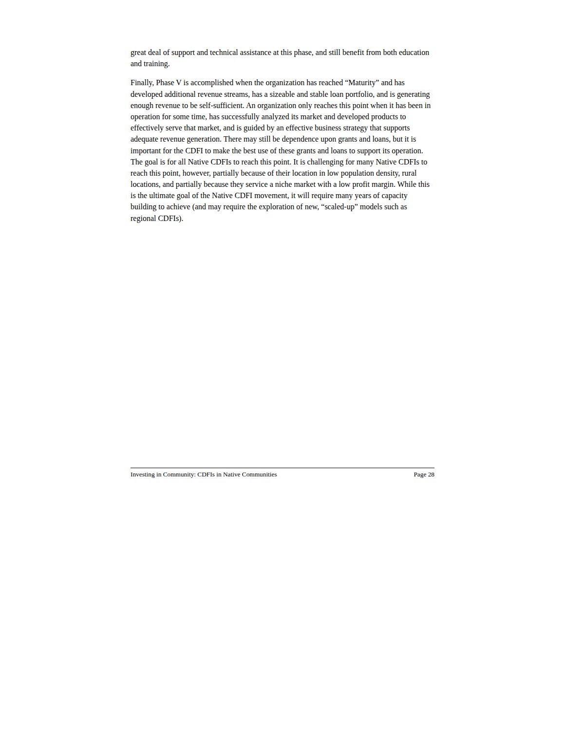great deal of support and technical assistance at this phase, and still benefit from both education and training.
Finally, Phase V is accomplished when the organization has reached “Maturity” and has developed additional revenue streams, has a sizeable and stable loan portfolio, and is generating enough revenue to be self-sufficient. An organization only reaches this point when it has been in operation for some time, has successfully analyzed its market and developed products to effectively serve that market, and is guided by an effective business strategy that supports adequate revenue generation. There may still be dependence upon grants and loans, but it is important for the CDFI to make the best use of these grants and loans to support its operation. The goal is for all Native CDFIs to reach this point. It is challenging for many Native CDFIs to reach this point, however, partially because of their location in low population density, rural locations, and partially because they service a niche market with a low profit margin. While this is the ultimate goal of the Native CDFI movement, it will require many years of capacity building to achieve (and may require the exploration of new, “scaled-up” models such as regional CDFIs).
Investing in Community: CDFIs in Native Communities Page 28